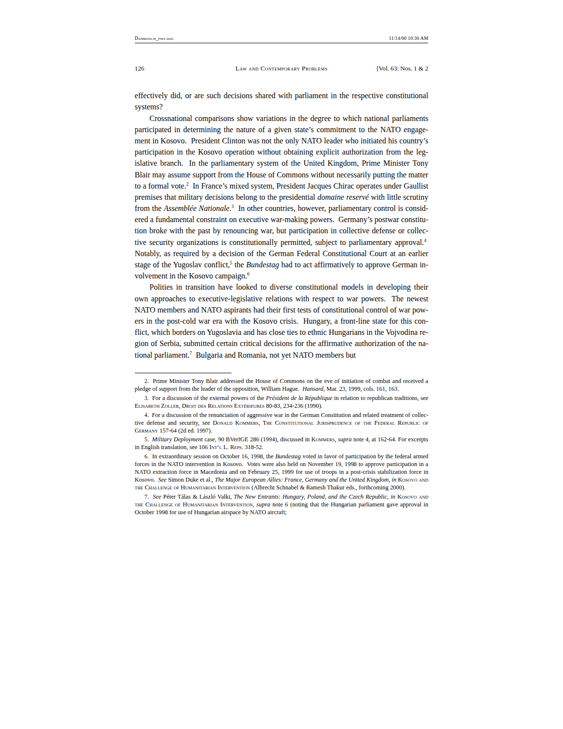Damrosch_fmt.doc 11/14/00 10:36 AM
126 Law and Contemporary Problems [Vol. 63: Nos. 1 & 2
effectively did, or are such decisions shared with parliament in the respective constitutional systems?
Crossnational comparisons show variations in the degree to which national parliaments participated in determining the nature of a given state’s commitment to the NATO engagement in Kosovo. President Clinton was not the only NATO leader who initiated his country’s participation in the Kosovo operation without obtaining explicit authorization from the legislative branch. In the parliamentary system of the United Kingdom, Prime Minister Tony Blair may assume support from the House of Commons without necessarily putting the matter to a formal vote.2 In France’s mixed system, President Jacques Chirac operates under Gaullist premises that military decisions belong to the presidential domaine reservé with little scrutiny from the Assemblée Nationale.3 In other countries, however, parliamentary control is considered a fundamental constraint on executive war-making powers. Germany’s postwar constitution broke with the past by renouncing war, but participation in collective defense or collective security organizations is constitutionally permitted, subject to parliamentary approval.4 Notably, as required by a decision of the German Federal Constitutional Court at an earlier stage of the Yugoslav conflict,5 the Bundestag had to act affirmatively to approve German involvement in the Kosovo campaign.6
Polities in transition have looked to diverse constitutional models in developing their own approaches to executive-legislative relations with respect to war powers. The newest NATO members and NATO aspirants had their first tests of constitutional control of war powers in the post-cold war era with the Kosovo crisis. Hungary, a front-line state for this conflict, which borders on Yugoslavia and has close ties to ethnic Hungarians in the Vojvodina region of Serbia, submitted certain critical decisions for the affirmative authorization of the national parliament.7 Bulgaria and Romania, not yet NATO members but
2. Prime Minister Tony Blair addressed the House of Commons on the eve of initiation of combat and received a pledge of support from the leader of the opposition, William Hague. Hansard, Mar. 23, 1999, cols. 161, 163.
3. For a discussion of the external powers of the Président de la République in relation to republican traditions, see Elisabeth Zoller, Droit des Relations Extérieures 80-83, 234-236 (1990).
4. For a discussion of the renunciation of aggressive war in the German Constitution and related treatment of collective defense and security, see Donald Kommers, The Constitutional Jurisprudence of the Federal Republic of Germany 157-64 (2d ed. 1997).
5. Military Deployment case, 90 BVerfGE 286 (1994), discussed in Kommers, supra note 4, at 162-64. For excerpts in English translation, see 106 Int’l L. Reps. 318-52.
6. In extraordinary session on October 16, 1998, the Bundestag voted in favor of participation by the federal armed forces in the NATO intervention in Kosovo. Votes were also held on November 19, 1998 to approve participation in a NATO extraction force in Macedonia and on February 25, 1999 for use of troops in a post-crisis stabilization force in Kosovo. See Simon Duke et al., The Major European Allies: France, Germany and the United Kingdom, in Kosovo and the Challenge of Humanitarian Intervention (Albrecht Schnabel & Ramesh Thakur eds., forthcoming 2000).
7. See Péter Tálas & László Valki, The New Entrants: Hungary, Poland, and the Czech Republic, in Kosovo and the Challenge of Humanitarian Intervention, supra note 6 (noting that the Hungarian parliament gave approval in October 1998 for use of Hungarian airspace by NATO aircraft;